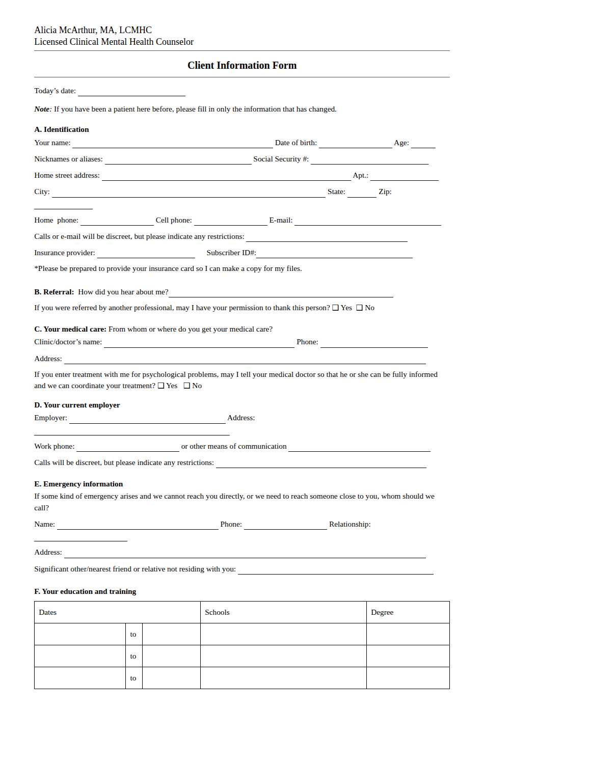Alicia McArthur, MA, LCMHC
Licensed Clinical Mental Health Counselor
Client Information Form
Today’s date:
Note: If you have been a patient here before, please fill in only the information that has changed.
A. Identification
Your name: Date of birth: Age:
Nicknames or aliases: Social Security #:
Home street address: Apt.:
City: State: Zip:
Home phone: Cell phone: E-mail:
Calls or e-mail will be discreet, but please indicate any restrictions:
Insurance provider: Subscriber ID#:
*Please be prepared to provide your insurance card so I can make a copy for my files.
B. Referral: How did you hear about me?
If you were referred by another professional, may I have your permission to thank this person? ❑ Yes ❑ No
C. Your medical care: From whom or where do you get your medical care?
Clinic/doctor’s name: Phone:
Address:
If you enter treatment with me for psychological problems, may I tell your medical doctor so that he or she can be fully informed and we can coordinate your treatment? ❑ Yes ❑ No
D. Your current employer
Employer: Address:
Work phone: or other means of communication
Calls will be discreet, but please indicate any restrictions:
E. Emergency information
If some kind of emergency arises and we cannot reach you directly, or we need to reach someone close to you, whom should we call?
Name: Phone: Relationship:
Address:
Significant other/nearest friend or relative not residing with you:
F. Your education and training
| Dates | Schools | Degree |
| --- | --- | --- |
| | to | | | |
| | to | | | |
| | to | | | |